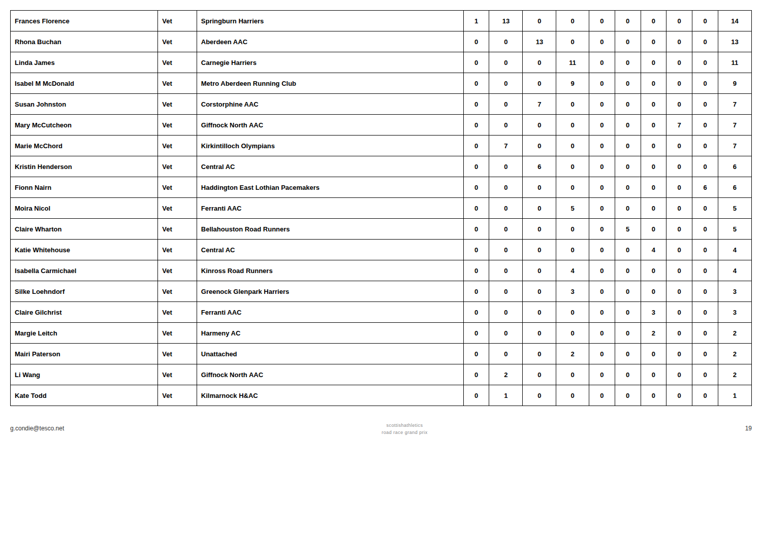| Frances Florence | Vet | Springburn Harriers | 1 | 13 | 0 | 0 | 0 | 0 | 0 | 0 | 0 | 14 |
| Rhona Buchan | Vet | Aberdeen AAC | 0 | 0 | 13 | 0 | 0 | 0 | 0 | 0 | 0 | 13 |
| Linda James | Vet | Carnegie Harriers | 0 | 0 | 0 | 11 | 0 | 0 | 0 | 0 | 0 | 11 |
| Isabel M McDonald | Vet | Metro Aberdeen Running Club | 0 | 0 | 0 | 9 | 0 | 0 | 0 | 0 | 0 | 9 |
| Susan Johnston | Vet | Corstorphine AAC | 0 | 0 | 7 | 0 | 0 | 0 | 0 | 0 | 0 | 7 |
| Mary McCutcheon | Vet | Giffnock North AAC | 0 | 0 | 0 | 0 | 0 | 0 | 0 | 7 | 0 | 7 |
| Marie McChord | Vet | Kirkintilloch Olympians | 0 | 7 | 0 | 0 | 0 | 0 | 0 | 0 | 0 | 7 |
| Kristin Henderson | Vet | Central AC | 0 | 0 | 6 | 0 | 0 | 0 | 0 | 0 | 0 | 6 |
| Fionn Nairn | Vet | Haddington East Lothian Pacemakers | 0 | 0 | 0 | 0 | 0 | 0 | 0 | 0 | 6 | 6 |
| Moira Nicol | Vet | Ferranti AAC | 0 | 0 | 0 | 5 | 0 | 0 | 0 | 0 | 0 | 5 |
| Claire Wharton | Vet | Bellahouston Road Runners | 0 | 0 | 0 | 0 | 0 | 5 | 0 | 0 | 0 | 5 |
| Katie Whitehouse | Vet | Central AC | 0 | 0 | 0 | 0 | 0 | 0 | 4 | 0 | 0 | 4 |
| Isabella Carmichael | Vet | Kinross Road Runners | 0 | 0 | 0 | 4 | 0 | 0 | 0 | 0 | 0 | 4 |
| Silke Loehndorf | Vet | Greenock Glenpark Harriers | 0 | 0 | 0 | 3 | 0 | 0 | 0 | 0 | 0 | 3 |
| Claire Gilchrist | Vet | Ferranti AAC | 0 | 0 | 0 | 0 | 0 | 0 | 3 | 0 | 0 | 3 |
| Margie Leitch | Vet | Harmeny AC | 0 | 0 | 0 | 0 | 0 | 0 | 2 | 0 | 0 | 2 |
| Mairi Paterson | Vet | Unattached | 0 | 0 | 0 | 2 | 0 | 0 | 0 | 0 | 0 | 2 |
| Li Wang | Vet | Giffnock North AAC | 0 | 2 | 0 | 0 | 0 | 0 | 0 | 0 | 0 | 2 |
| Kate Todd | Vet | Kilmarnock H&AC | 0 | 1 | 0 | 0 | 0 | 0 | 0 | 0 | 0 | 1 |
g.condie@tesco.net
scottishathletics
road race grand prix
19